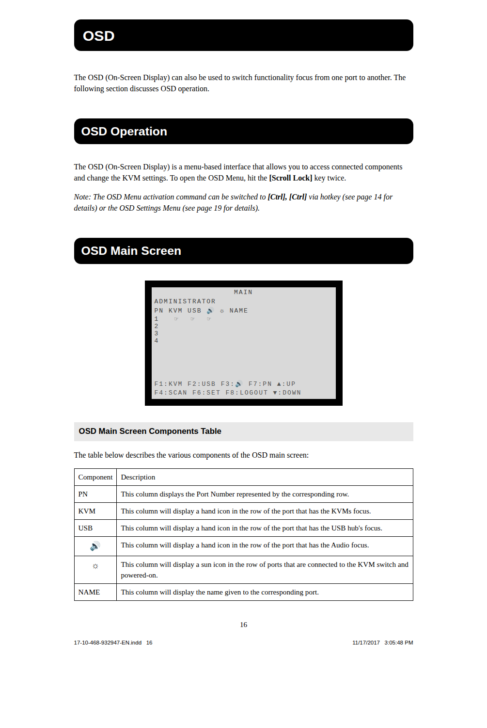OSD
The OSD (On-Screen Display) can also be used to switch functionality focus from one port to another. The following section discusses OSD operation.
OSD Operation
The OSD (On-Screen Display) is a menu-based interface that allows you to access connected components and change the KVM settings. To open the OSD Menu, hit the [Scroll Lock] key twice.
Note: The OSD Menu activation command can be switched to [Ctrl], [Ctrl] via hotkey (see page 14 for details) or the OSD Settings Menu (see page 19 for details).
OSD Main Screen
MAIN
ADMINISTRATOR
PN KVM USB 🔊 ☼ NAME
1 ☞☞☞
2
3
4
F1:KVM F2:USB F3:🔊 F7:PN ▲:UP
F4:SCAN F6:SET F8:LOGOUT ▼:DOWN
OSD Main Screen Components Table
The table below describes the various components of the OSD main screen:
| Component | Description |
| --- | --- |
| PN | This column displays the Port Number represented by the corresponding row. |
| KVM | This column will display a hand icon in the row of the port that has the KVMs focus. |
| USB | This column will display a hand icon in the row of the port that has the USB hub's focus. |
| 🔊 | This column will display a hand icon in the row of the port that has the Audio focus. |
| ☼ | This column will display a sun icon in the row of ports that are connected to the KVM switch and powered-on. |
| NAME | This column will display the name given to the corresponding port. |
16
17-10-468-932947-EN.indd 16 11/17/2017 3:05:48 PM